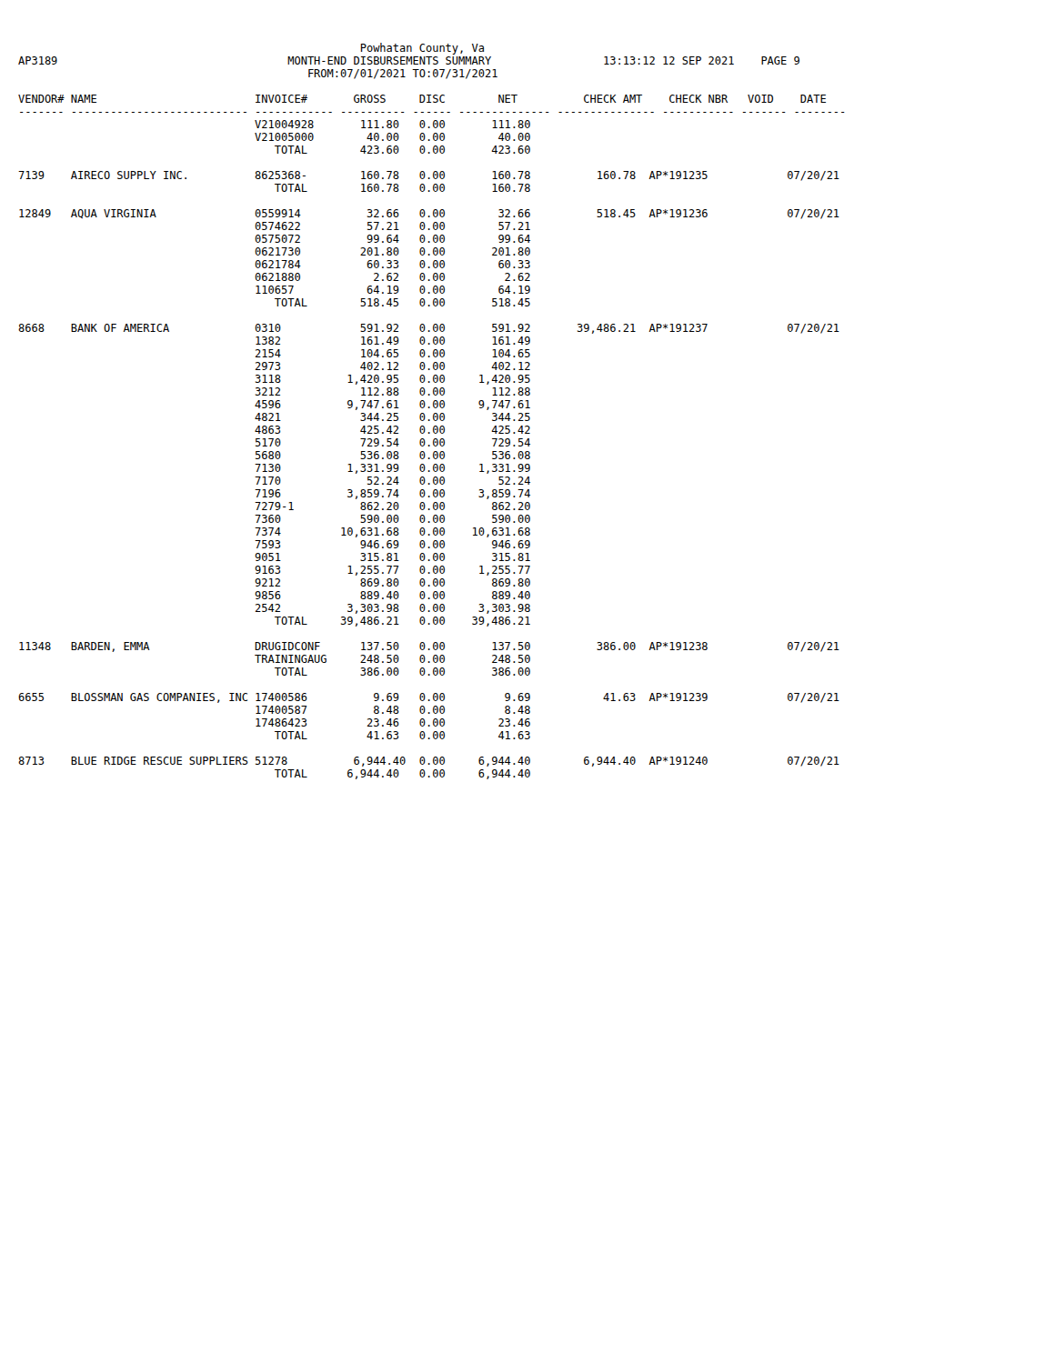Powhatan County, Va
AP3189                                   MONTH-END DISBURSEMENTS SUMMARY                 13:13:12 12 SEP 2021    PAGE 9
                                            FROM:07/01/2021 TO:07/31/2021

VENDOR# NAME                        INVOICE#       GROSS     DISC        NET          CHECK AMT    CHECK NBR   VOID    DATE
------- --------------------------- ------------ ---------- ------ -------------- --------------- ----------- ------- --------
                                    V21004928       111.80   0.00       111.80
                                    V21005000        40.00   0.00        40.00
                                       TOTAL        423.60   0.00       423.60

7139    AIRECO SUPPLY INC.          8625368-        160.78   0.00       160.78          160.78  AP*191235            07/20/21
                                       TOTAL        160.78   0.00       160.78

12849   AQUA VIRGINIA               0559914          32.66   0.00        32.66          518.45  AP*191236            07/20/21
                                    0574622          57.21   0.00        57.21
                                    0575072          99.64   0.00        99.64
                                    0621730         201.80   0.00       201.80
                                    0621784          60.33   0.00        60.33
                                    0621880           2.62   0.00         2.62
                                    110657           64.19   0.00        64.19
                                       TOTAL        518.45   0.00       518.45

8668    BANK OF AMERICA             0310            591.92   0.00       591.92       39,486.21  AP*191237            07/20/21
                                    1382            161.49   0.00       161.49
                                    2154            104.65   0.00       104.65
                                    2973            402.12   0.00       402.12
                                    3118          1,420.95   0.00     1,420.95
                                    3212            112.88   0.00       112.88
                                    4596          9,747.61   0.00     9,747.61
                                    4821            344.25   0.00       344.25
                                    4863            425.42   0.00       425.42
                                    5170            729.54   0.00       729.54
                                    5680            536.08   0.00       536.08
                                    7130          1,331.99   0.00     1,331.99
                                    7170             52.24   0.00        52.24
                                    7196          3,859.74   0.00     3,859.74
                                    7279-1          862.20   0.00       862.20
                                    7360            590.00   0.00       590.00
                                    7374         10,631.68   0.00    10,631.68
                                    7593            946.69   0.00       946.69
                                    9051            315.81   0.00       315.81
                                    9163          1,255.77   0.00     1,255.77
                                    9212            869.80   0.00       869.80
                                    9856            889.40   0.00       889.40
                                    2542          3,303.98   0.00     3,303.98
                                       TOTAL     39,486.21   0.00    39,486.21

11348   BARDEN, EMMA                DRUGIDCONF      137.50   0.00       137.50          386.00  AP*191238            07/20/21
                                    TRAININGAUG     248.50   0.00       248.50
                                       TOTAL        386.00   0.00       386.00

6655    BLOSSMAN GAS COMPANIES, INC 17400586          9.69   0.00         9.69           41.63  AP*191239            07/20/21
                                    17400587          8.48   0.00         8.48
                                    17486423         23.46   0.00        23.46
                                       TOTAL         41.63   0.00        41.63

8713    BLUE RIDGE RESCUE SUPPLIERS 51278          6,944.40  0.00     6,944.40        6,944.40  AP*191240            07/20/21
                                       TOTAL      6,944.40   0.00     6,944.40